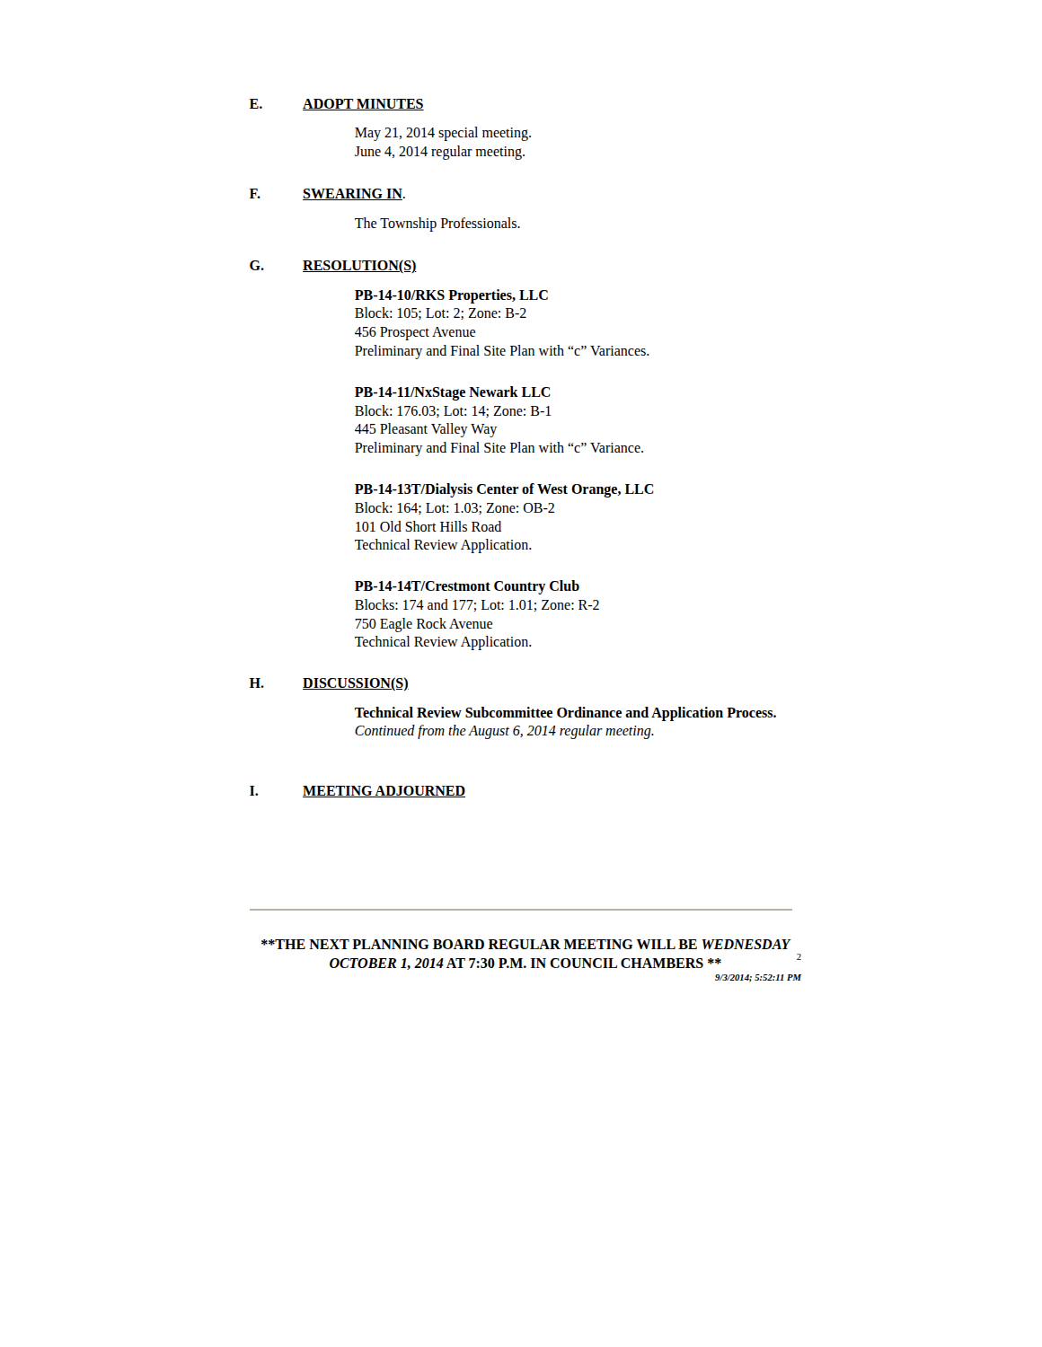E.
ADOPT MINUTES
May 21, 2014 special meeting.
June 4, 2014 regular meeting.
F.
SWEARING IN.
The Township Professionals.
G.
RESOLUTION(S)
PB-14-10/RKS Properties, LLC
Block: 105; Lot: 2; Zone: B-2
456 Prospect Avenue
Preliminary and Final Site Plan with “c” Variances.
PB-14-11/NxStage Newark LLC
Block: 176.03; Lot: 14; Zone: B-1
445 Pleasant Valley Way
Preliminary and Final Site Plan with “c” Variance.
PB-14-13T/Dialysis Center of West Orange, LLC
Block: 164; Lot: 1.03; Zone: OB-2
101 Old Short Hills Road
Technical Review Application.
PB-14-14T/Crestmont Country Club
Blocks: 174 and 177; Lot: 1.01; Zone: R-2
750 Eagle Rock Avenue
Technical Review Application.
H.
DISCUSSION(S)
Technical Review Subcommittee Ordinance and Application Process.
Continued from the August 6, 2014 regular meeting.
I.
MEETING ADJOURNED
**THE NEXT PLANNING BOARD REGULAR MEETING WILL BE WEDNESDAY OCTOBER 1, 2014 AT 7:30 P.M. IN COUNCIL CHAMBERS **
2
9/3/2014; 5:52:11 PM